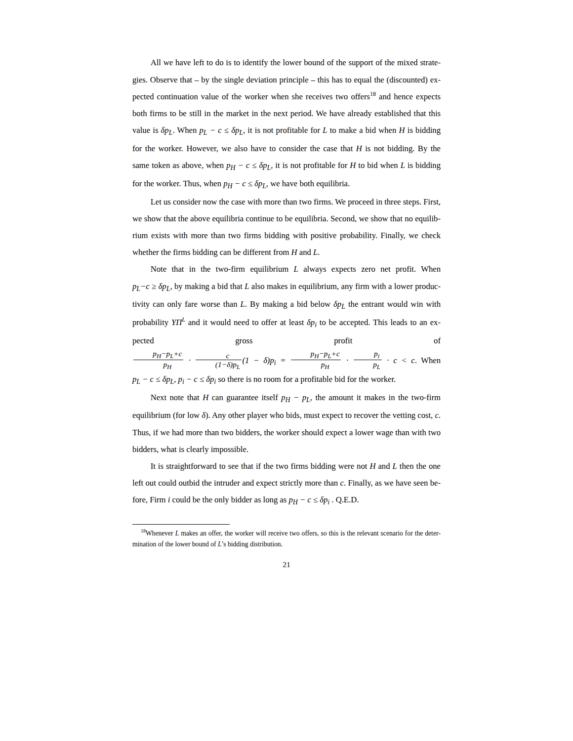All we have left to do is to identify the lower bound of the support of the mixed strategies. Observe that – by the single deviation principle – this has to equal the (discounted) expected continuation value of the worker when she receives two offers18 and hence expects both firms to be still in the market in the next period. We have already established that this value is δpL. When pL − c ≤ δpL, it is not profitable for L to make a bid when H is bidding for the worker. However, we also have to consider the case that H is not bidding. By the same token as above, when pH − c ≤ δpL, it is not profitable for H to bid when L is bidding for the worker. Thus, when pH − c ≤ δpL, we have both equilibria.
Let us consider now the case with more than two firms. We proceed in three steps. First, we show that the above equilibria continue to be equilibria. Second, we show that no equilibrium exists with more than two firms bidding with positive probability. Finally, we check whether the firms bidding can be different from H and L.
Note that in the two-firm equilibrium L always expects zero net profit. When pL−c ≥ δpL, by making a bid that L also makes in equilibrium, any firm with a lower productivity can only fare worse than L. By making a bid below δpL the entrant would win with probability YΠL and it would need to offer at least δpi to be accepted. This leads to an expected gross profit of pH−pL+c pH · c(1−δ)pL(1 − δ)pi = pH−pL+c pH · pi pL · c < c. When pL − c ≤ δpL, pi − c ≤ δpi so there is no room for a profitable bid for the worker.
Next note that H can guarantee itself pH − pL, the amount it makes in the two-firm equilibrium (for low δ). Any other player who bids, must expect to recover the vetting cost, c. Thus, if we had more than two bidders, the worker should expect a lower wage than with two bidders, what is clearly impossible.
It is straightforward to see that if the two firms bidding were not H and L then the one left out could outbid the intruder and expect strictly more than c. Finally, as we have seen before, Firm i could be the only bidder as long as pH − c ≤ δpi . Q.E.D.
18Whenever L makes an offer, the worker will receive two offers, so this is the relevant scenario for the determination of the lower bound of L’s bidding distribution.
21